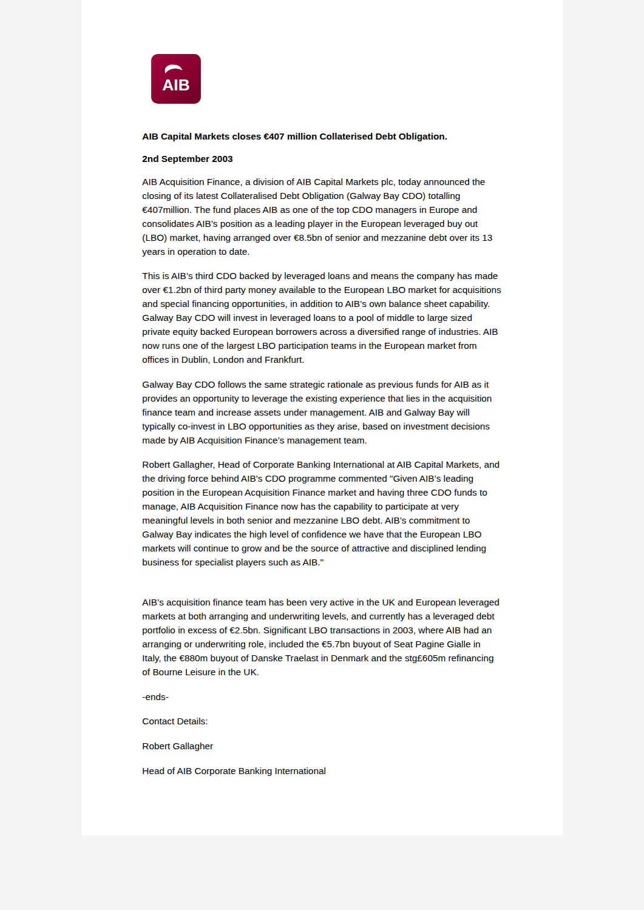AIB Capital Markets closes €407 million Collaterised Debt Obligation.
2nd September 2003
AIB Acquisition Finance, a division of AIB Capital Markets plc, today announced the closing of its latest Collateralised Debt Obligation (Galway Bay CDO) totalling €407million. The fund places AIB as one of the top CDO managers in Europe and consolidates AIB’s position as a leading player in the European leveraged buy out (LBO) market, having arranged over €8.5bn of senior and mezzanine debt over its 13 years in operation to date.
This is AIB’s third CDO backed by leveraged loans and means the company has made over €1.2bn of third party money available to the European LBO market for acquisitions and special financing opportunities, in addition to AIB’s own balance sheet capability. Galway Bay CDO will invest in leveraged loans to a pool of middle to large sized private equity backed European borrowers across a diversified range of industries. AIB now runs one of the largest LBO participation teams in the European market from offices in Dublin, London and Frankfurt.
Galway Bay CDO follows the same strategic rationale as previous funds for AIB as it provides an opportunity to leverage the existing experience that lies in the acquisition finance team and increase assets under management. AIB and Galway Bay will typically co-invest in LBO opportunities as they arise, based on investment decisions made by AIB Acquisition Finance’s management team.
Robert Gallagher, Head of Corporate Banking International at AIB Capital Markets, and the driving force behind AIB's CDO programme commented "Given AIB’s leading position in the European Acquisition Finance market and having three CDO funds to manage, AIB Acquisition Finance now has the capability to participate at very meaningful levels in both senior and mezzanine LBO debt. AIB’s commitment to Galway Bay indicates the high level of confidence we have that the European LBO markets will continue to grow and be the source of attractive and disciplined lending business for specialist players such as AIB."
AIB’s acquisition finance team has been very active in the UK and European leveraged markets at both arranging and underwriting levels, and currently has a leveraged debt portfolio in excess of €2.5bn. Significant LBO transactions in 2003, where AIB had an arranging or underwriting role, included the €5.7bn buyout of Seat Pagine Gialle in Italy, the €880m buyout of Danske Traelast in Denmark and the stg£605m refinancing of Bourne Leisure in the UK.
-ends-
Contact Details:
Robert Gallagher
Head of AIB Corporate Banking International